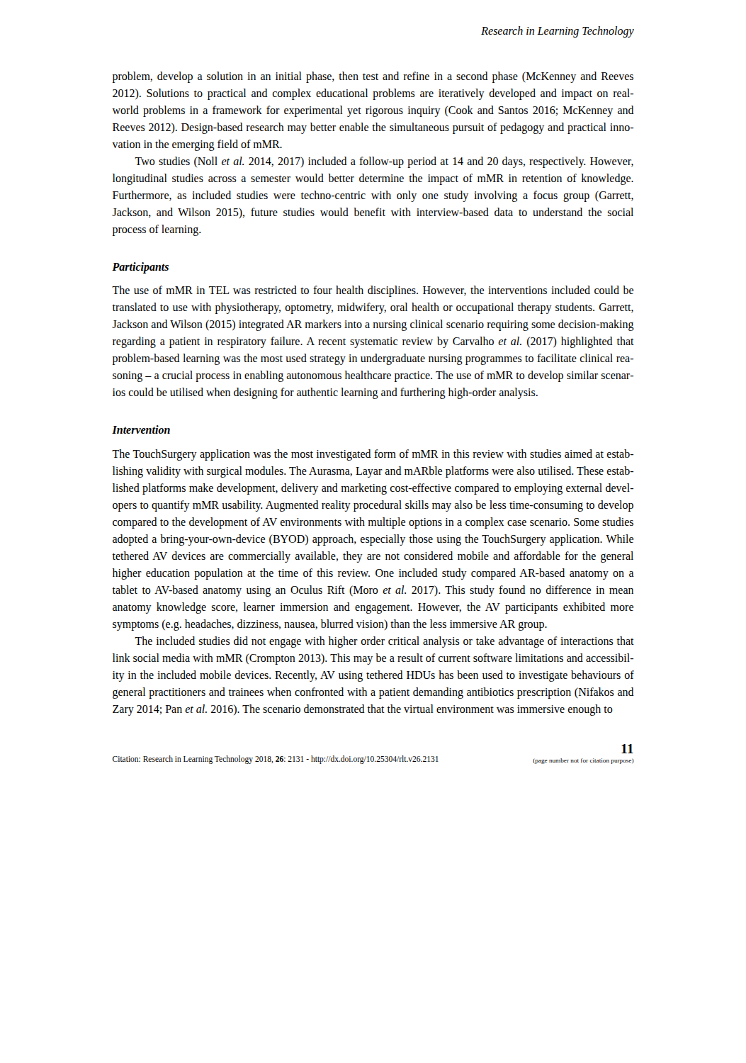Research in Learning Technology
problem, develop a solution in an initial phase, then test and refine in a second phase (McKenney and Reeves 2012). Solutions to practical and complex educational problems are iteratively developed and impact on real-world problems in a framework for experimental yet rigorous inquiry (Cook and Santos 2016; McKenney and Reeves 2012). Design-based research may better enable the simultaneous pursuit of pedagogy and practical innovation in the emerging field of mMR.
Two studies (Noll et al. 2014, 2017) included a follow-up period at 14 and 20 days, respectively. However, longitudinal studies across a semester would better determine the impact of mMR in retention of knowledge. Furthermore, as included studies were techno-centric with only one study involving a focus group (Garrett, Jackson, and Wilson 2015), future studies would benefit with interview-based data to understand the social process of learning.
Participants
The use of mMR in TEL was restricted to four health disciplines. However, the interventions included could be translated to use with physiotherapy, optometry, midwifery, oral health or occupational therapy students. Garrett, Jackson and Wilson (2015) integrated AR markers into a nursing clinical scenario requiring some decision-making regarding a patient in respiratory failure. A recent systematic review by Carvalho et al. (2017) highlighted that problem-based learning was the most used strategy in undergraduate nursing programmes to facilitate clinical reasoning – a crucial process in enabling autonomous healthcare practice. The use of mMR to develop similar scenarios could be utilised when designing for authentic learning and furthering high-order analysis.
Intervention
The TouchSurgery application was the most investigated form of mMR in this review with studies aimed at establishing validity with surgical modules. The Aurasma, Layar and mARble platforms were also utilised. These established platforms make development, delivery and marketing cost-effective compared to employing external developers to quantify mMR usability. Augmented reality procedural skills may also be less time-consuming to develop compared to the development of AV environments with multiple options in a complex case scenario. Some studies adopted a bring-your-own-device (BYOD) approach, especially those using the TouchSurgery application. While tethered AV devices are commercially available, they are not considered mobile and affordable for the general higher education population at the time of this review. One included study compared AR-based anatomy on a tablet to AV-based anatomy using an Oculus Rift (Moro et al. 2017). This study found no difference in mean anatomy knowledge score, learner immersion and engagement. However, the AV participants exhibited more symptoms (e.g. headaches, dizziness, nausea, blurred vision) than the less immersive AR group.
The included studies did not engage with higher order critical analysis or take advantage of interactions that link social media with mMR (Crompton 2013). This may be a result of current software limitations and accessibility in the included mobile devices. Recently, AV using tethered HDUs has been used to investigate behaviours of general practitioners and trainees when confronted with a patient demanding antibiotics prescription (Nifakos and Zary 2014; Pan et al. 2016). The scenario demonstrated that the virtual environment was immersive enough to
Citation: Research in Learning Technology 2018, 26: 2131 - http://dx.doi.org/10.25304/rlt.v26.2131
11(page number not for citation purpose)